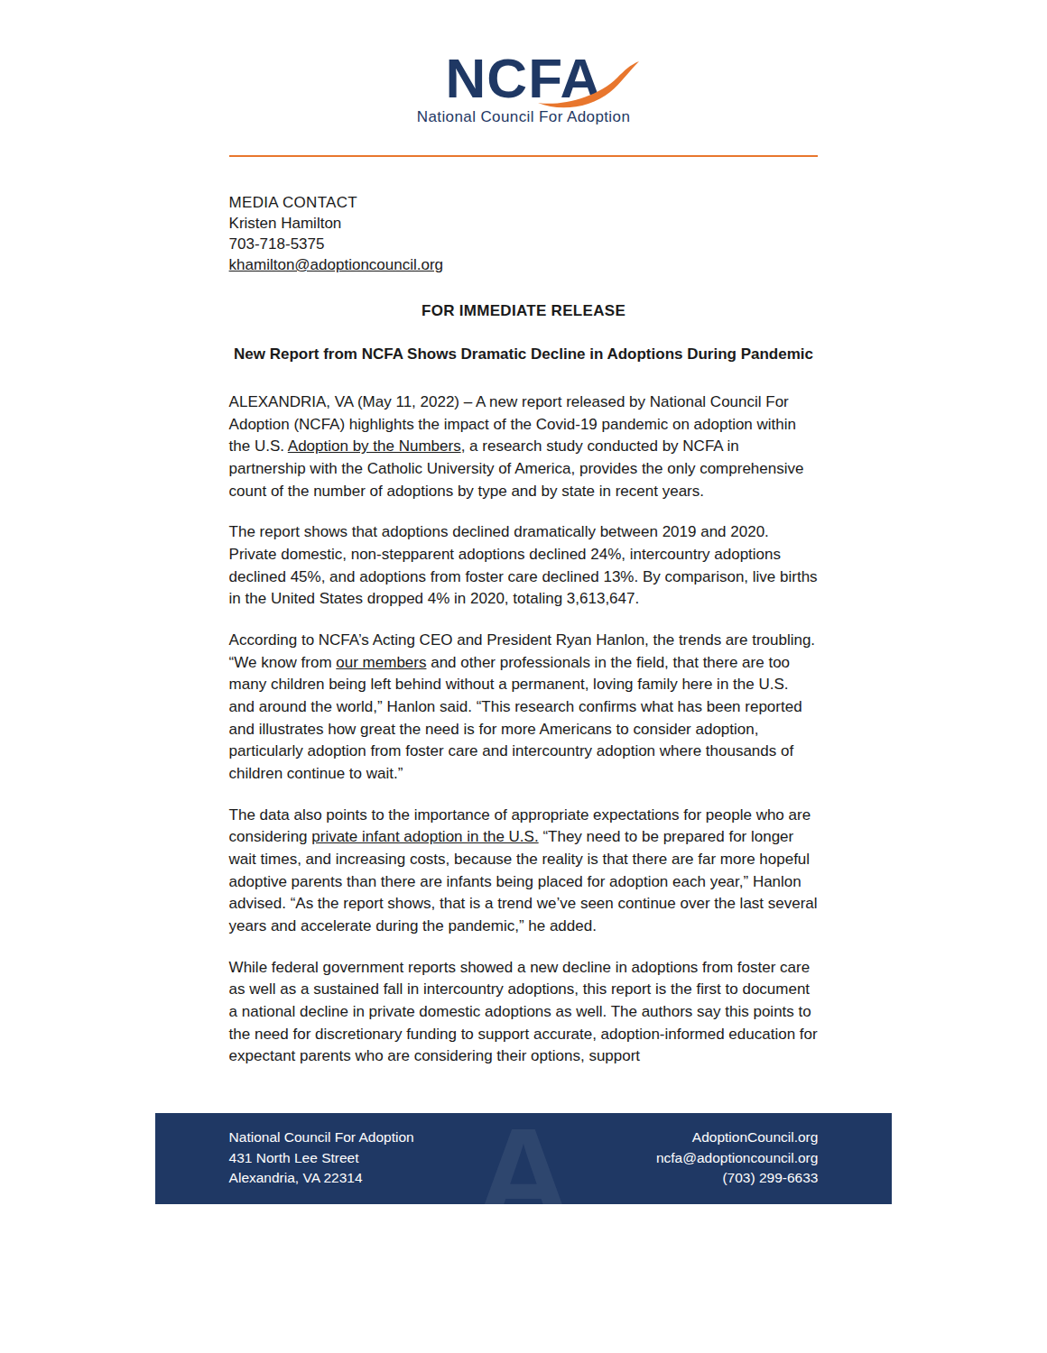NCFA
National Council For Adoption
MEDIA CONTACT
Kristen Hamilton
703-718-5375
khamilton@adoptioncouncil.org
FOR IMMEDIATE RELEASE
New Report from NCFA Shows Dramatic Decline in Adoptions During Pandemic
ALEXANDRIA, VA (May 11, 2022) – A new report released by National Council For Adoption (NCFA) highlights the impact of the Covid-19 pandemic on adoption within the U.S. Adoption by the Numbers, a research study conducted by NCFA in partnership with the Catholic University of America, provides the only comprehensive count of the number of adoptions by type and by state in recent years.
The report shows that adoptions declined dramatically between 2019 and 2020. Private domestic, non-stepparent adoptions declined 24%, intercountry adoptions declined 45%, and adoptions from foster care declined 13%. By comparison, live births in the United States dropped 4% in 2020, totaling 3,613,647.
According to NCFA’s Acting CEO and President Ryan Hanlon, the trends are troubling. “We know from our members and other professionals in the field, that there are too many children being left behind without a permanent, loving family here in the U.S. and around the world,” Hanlon said. “This research confirms what has been reported and illustrates how great the need is for more Americans to consider adoption, particularly adoption from foster care and intercountry adoption where thousands of children continue to wait.”
The data also points to the importance of appropriate expectations for people who are considering private infant adoption in the U.S. “They need to be prepared for longer wait times, and increasing costs, because the reality is that there are far more hopeful adoptive parents than there are infants being placed for adoption each year,” Hanlon advised. “As the report shows, that is a trend we’ve seen continue over the last several years and accelerate during the pandemic,” he added.
While federal government reports showed a new decline in adoptions from foster care as well as a sustained fall in intercountry adoptions, this report is the first to document a national decline in private domestic adoptions as well. The authors say this points to the need for discretionary funding to support accurate, adoption-informed education for expectant parents who are considering their options, support
A
National Council For Adoption
431 North Lee Street
Alexandria, VA 22314
AdoptionCouncil.org
ncfa@adoptioncouncil.org
(703) 299-6633